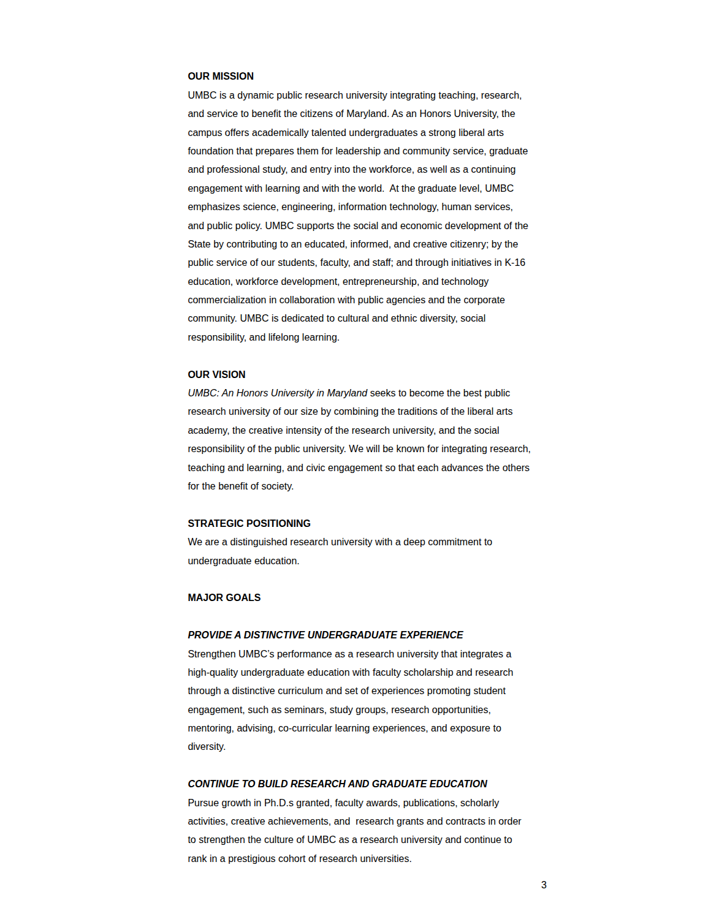OUR MISSION
UMBC is a dynamic public research university integrating teaching, research, and service to benefit the citizens of Maryland. As an Honors University, the campus offers academically talented undergraduates a strong liberal arts foundation that prepares them for leadership and community service, graduate and professional study, and entry into the workforce, as well as a continuing engagement with learning and with the world. At the graduate level, UMBC emphasizes science, engineering, information technology, human services, and public policy. UMBC supports the social and economic development of the State by contributing to an educated, informed, and creative citizenry; by the public service of our students, faculty, and staff; and through initiatives in K-16 education, workforce development, entrepreneurship, and technology commercialization in collaboration with public agencies and the corporate community. UMBC is dedicated to cultural and ethnic diversity, social responsibility, and lifelong learning.
OUR VISION
UMBC: An Honors University in Maryland seeks to become the best public research university of our size by combining the traditions of the liberal arts academy, the creative intensity of the research university, and the social responsibility of the public university. We will be known for integrating research, teaching and learning, and civic engagement so that each advances the others for the benefit of society.
STRATEGIC POSITIONING
We are a distinguished research university with a deep commitment to undergraduate education.
MAJOR GOALS
PROVIDE A DISTINCTIVE UNDERGRADUATE EXPERIENCE
Strengthen UMBC’s performance as a research university that integrates a high-quality undergraduate education with faculty scholarship and research through a distinctive curriculum and set of experiences promoting student engagement, such as seminars, study groups, research opportunities, mentoring, advising, co-curricular learning experiences, and exposure to diversity.
CONTINUE TO BUILD RESEARCH AND GRADUATE EDUCATION
Pursue growth in Ph.D.s granted, faculty awards, publications, scholarly activities, creative achievements, and research grants and contracts in order to strengthen the culture of UMBC as a research university and continue to rank in a prestigious cohort of research universities.
3